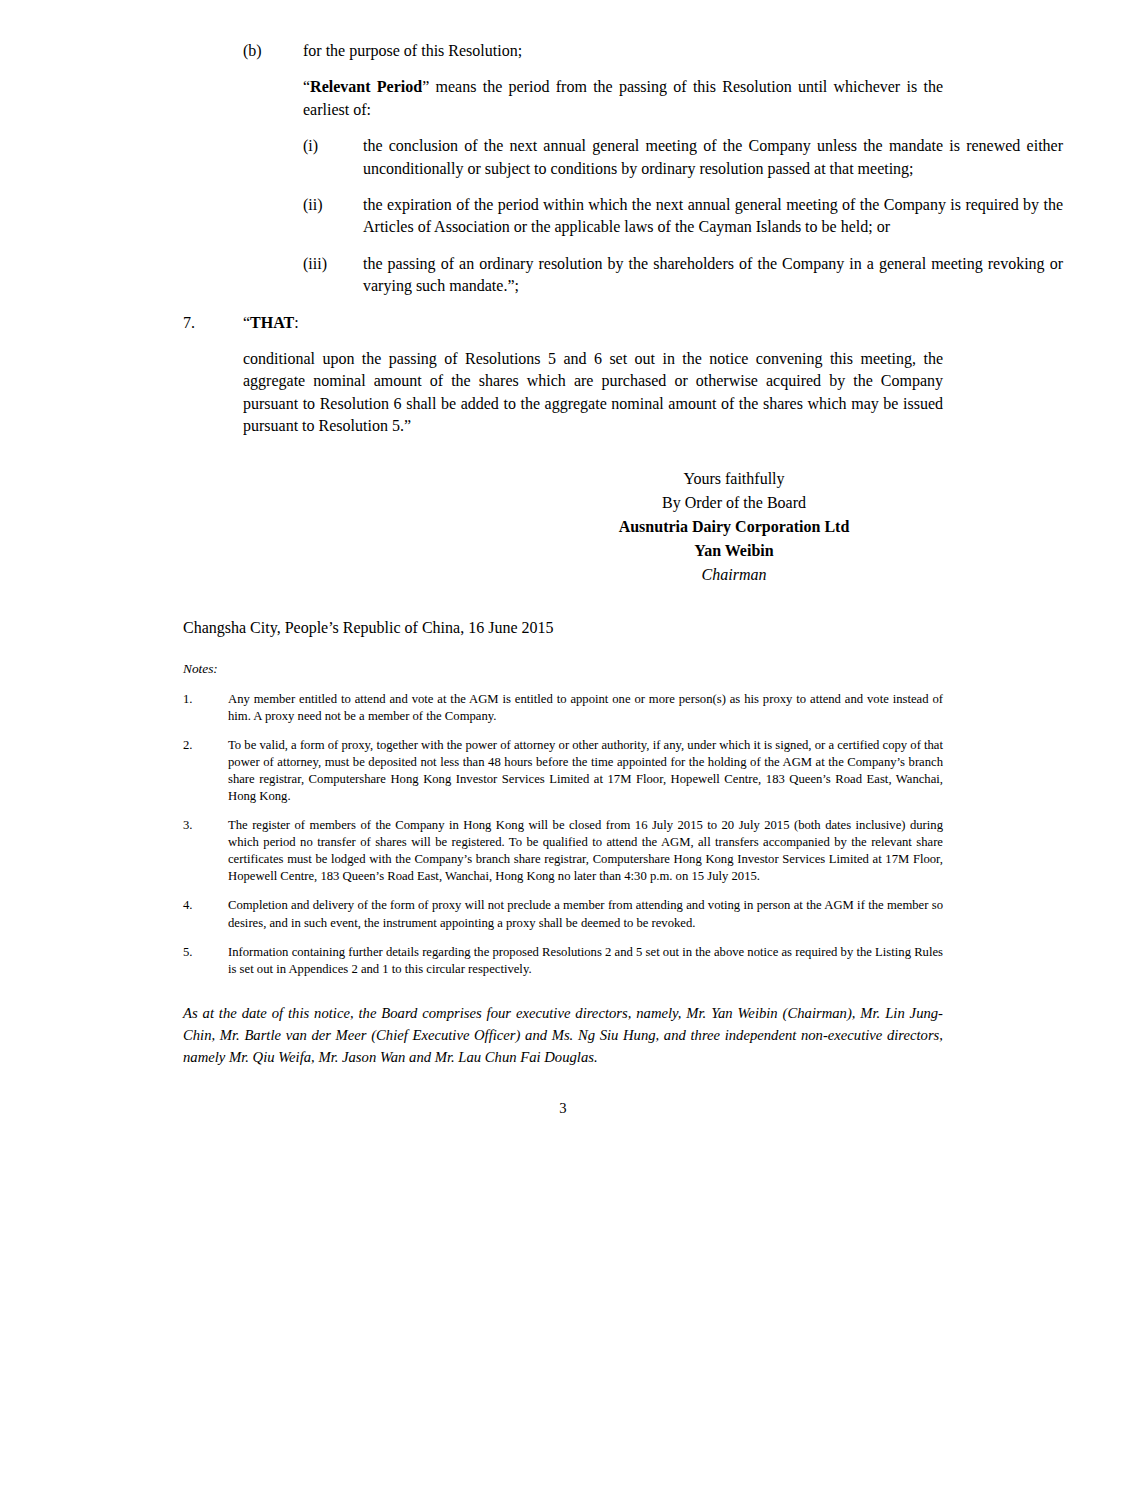(b)
for the purpose of this Resolution;
“Relevant Period” means the period from the passing of this Resolution until whichever is the earliest of:
(i)
the conclusion of the next annual general meeting of the Company unless the mandate is renewed either unconditionally or subject to conditions by ordinary resolution passed at that meeting;
(ii)
the expiration of the period within which the next annual general meeting of the Company is required by the Articles of Association or the applicable laws of the Cayman Islands to be held; or
(iii)
the passing of an ordinary resolution by the shareholders of the Company in a general meeting revoking or varying such mandate.”;
7.
“THAT:
conditional upon the passing of Resolutions 5 and 6 set out in the notice convening this meeting, the aggregate nominal amount of the shares which are purchased or otherwise acquired by the Company pursuant to Resolution 6 shall be added to the aggregate nominal amount of the shares which may be issued pursuant to Resolution 5.”
Yours faithfully
By Order of the Board
Ausnutria Dairy Corporation Ltd
Yan Weibin
Chairman
Changsha City, People’s Republic of China, 16 June 2015
Notes:
1.
Any member entitled to attend and vote at the AGM is entitled to appoint one or more person(s) as his proxy to attend and vote instead of him. A proxy need not be a member of the Company.
2.
To be valid, a form of proxy, together with the power of attorney or other authority, if any, under which it is signed, or a certified copy of that power of attorney, must be deposited not less than 48 hours before the time appointed for the holding of the AGM at the Company’s branch share registrar, Computershare Hong Kong Investor Services Limited at 17M Floor, Hopewell Centre, 183 Queen’s Road East, Wanchai, Hong Kong.
3.
The register of members of the Company in Hong Kong will be closed from 16 July 2015 to 20 July 2015 (both dates inclusive) during which period no transfer of shares will be registered. To be qualified to attend the AGM, all transfers accompanied by the relevant share certificates must be lodged with the Company’s branch share registrar, Computershare Hong Kong Investor Services Limited at 17M Floor, Hopewell Centre, 183 Queen’s Road East, Wanchai, Hong Kong no later than 4:30 p.m. on 15 July 2015.
4.
Completion and delivery of the form of proxy will not preclude a member from attending and voting in person at the AGM if the member so desires, and in such event, the instrument appointing a proxy shall be deemed to be revoked.
5.
Information containing further details regarding the proposed Resolutions 2 and 5 set out in the above notice as required by the Listing Rules is set out in Appendices 2 and 1 to this circular respectively.
As at the date of this notice, the Board comprises four executive directors, namely, Mr. Yan Weibin (Chairman), Mr. Lin Jung-Chin, Mr. Bartle van der Meer (Chief Executive Officer) and Ms. Ng Siu Hung, and three independent non-executive directors, namely Mr. Qiu Weifa, Mr. Jason Wan and Mr. Lau Chun Fai Douglas.
3